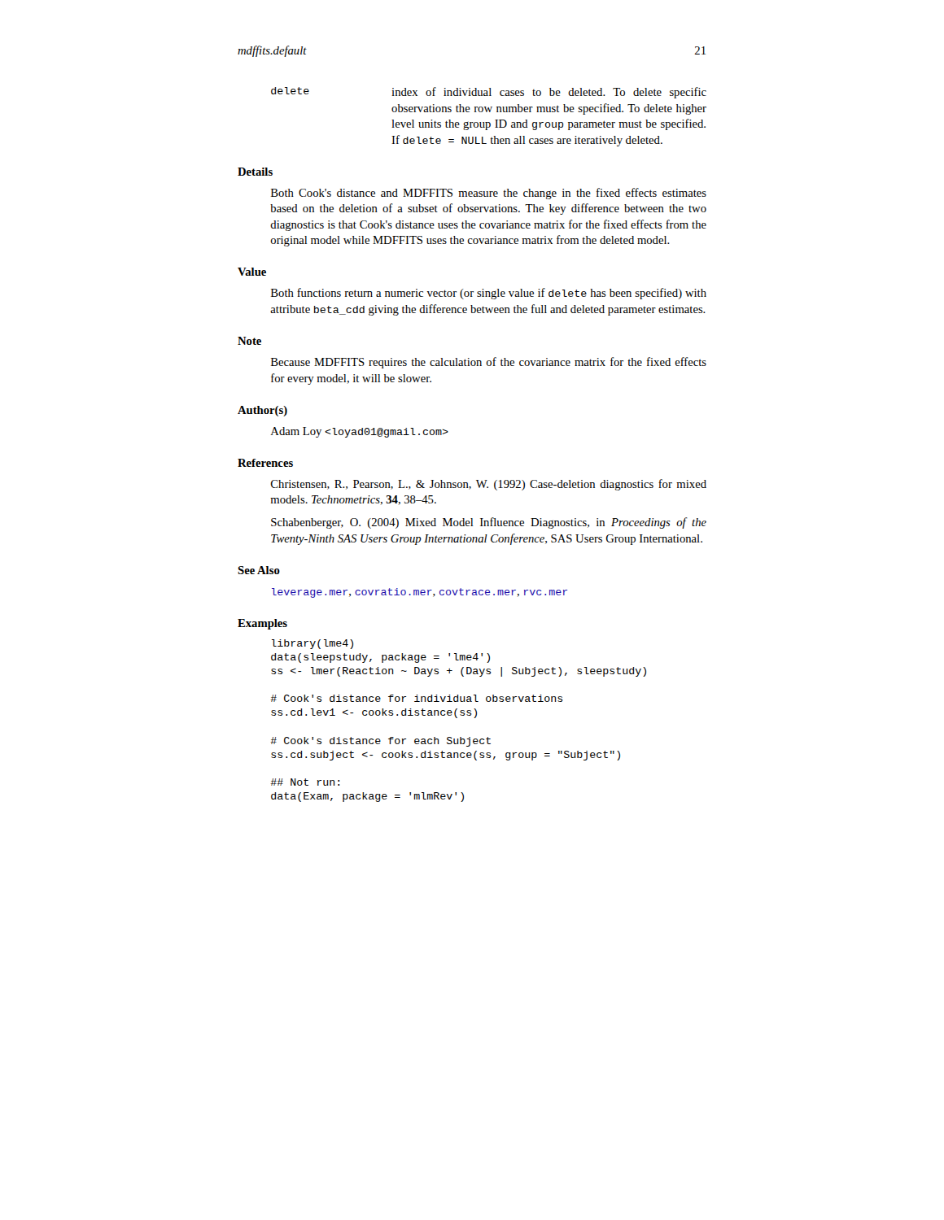mdffits.default 21
delete
index of individual cases to be deleted. To delete specific observations the row number must be specified. To delete higher level units the group ID and group parameter must be specified. If delete = NULL then all cases are iteratively deleted.
Details
Both Cook's distance and MDFFITS measure the change in the fixed effects estimates based on the deletion of a subset of observations. The key difference between the two diagnostics is that Cook's distance uses the covariance matrix for the fixed effects from the original model while MDFFITS uses the covariance matrix from the deleted model.
Value
Both functions return a numeric vector (or single value if delete has been specified) with attribute beta_cdd giving the difference between the full and deleted parameter estimates.
Note
Because MDFFITS requires the calculation of the covariance matrix for the fixed effects for every model, it will be slower.
Author(s)
Adam Loy <loyad01@gmail.com>
References
Christensen, R., Pearson, L., & Johnson, W. (1992) Case-deletion diagnostics for mixed models. Technometrics, 34, 38–45.
Schabenberger, O. (2004) Mixed Model Influence Diagnostics, in Proceedings of the Twenty-Ninth SAS Users Group International Conference, SAS Users Group International.
See Also
leverage.mer, covratio.mer, covtrace.mer, rvc.mer
Examples
library(lme4)
data(sleepstudy, package = 'lme4')
ss <- lmer(Reaction ~ Days + (Days | Subject), sleepstudy)

# Cook's distance for individual observations
ss.cd.lev1 <- cooks.distance(ss)

# Cook's distance for each Subject
ss.cd.subject <- cooks.distance(ss, group = "Subject")

## Not run:
data(Exam, package = 'mlmRev')